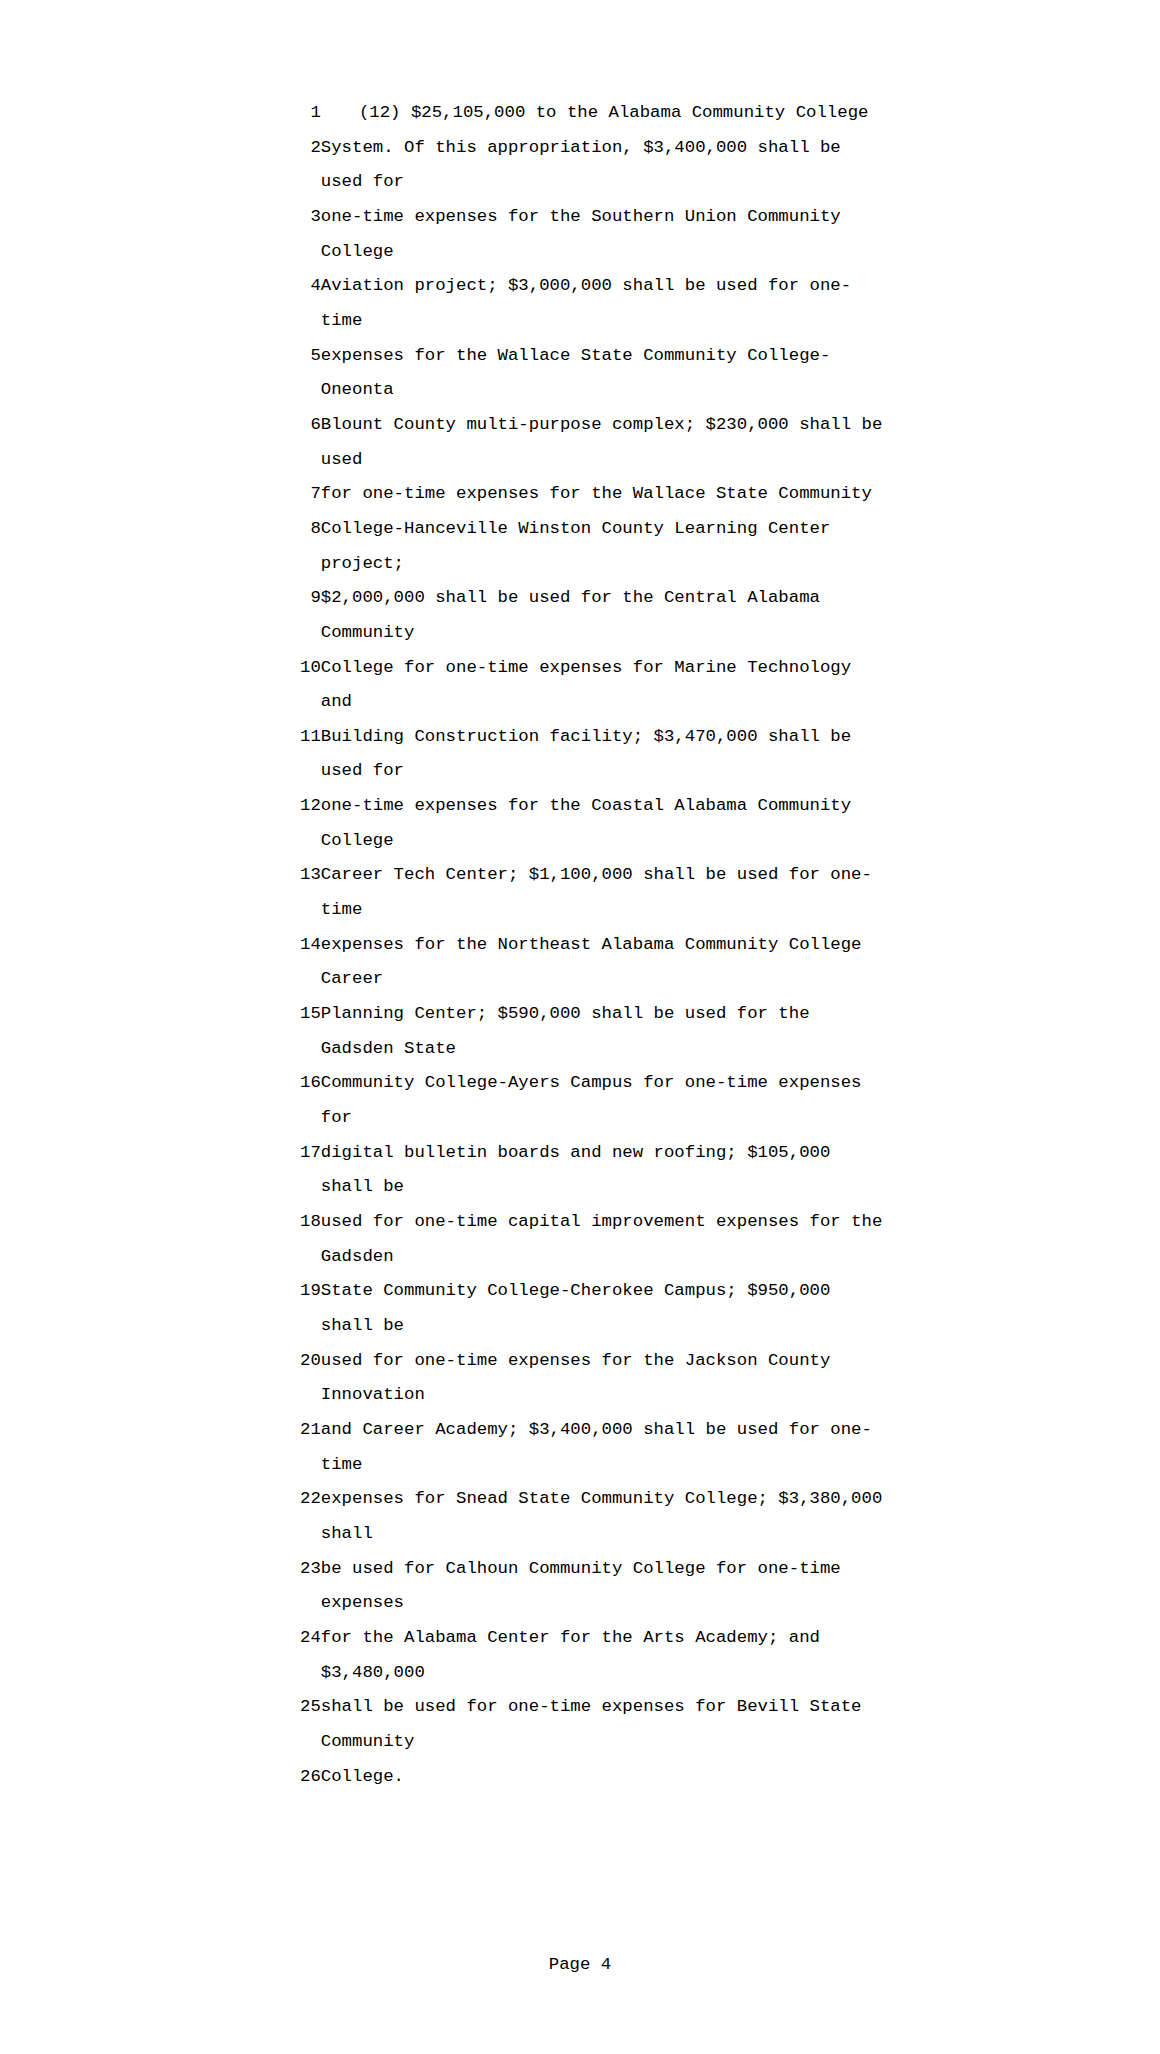| 1 | (12) $25,105,000 to the Alabama Community College |
| 2 | System. Of this appropriation, $3,400,000 shall be used for |
| 3 | one-time expenses for the Southern Union Community College |
| 4 | Aviation project; $3,000,000 shall be used for one-time |
| 5 | expenses for the Wallace State Community College-Oneonta |
| 6 | Blount County multi-purpose complex; $230,000 shall be used |
| 7 | for one-time expenses for the Wallace State Community |
| 8 | College-Hanceville Winston County Learning Center project; |
| 9 | $2,000,000 shall be used for the Central Alabama Community |
| 10 | College for one-time expenses for Marine Technology and |
| 11 | Building Construction facility; $3,470,000 shall be used for |
| 12 | one-time expenses for the Coastal Alabama Community College |
| 13 | Career Tech Center; $1,100,000 shall be used for one-time |
| 14 | expenses for the Northeast Alabama Community College Career |
| 15 | Planning Center; $590,000 shall be used for the Gadsden State |
| 16 | Community College-Ayers Campus for one-time expenses for |
| 17 | digital bulletin boards and new roofing; $105,000 shall be |
| 18 | used for one-time capital improvement expenses for the Gadsden |
| 19 | State Community College-Cherokee Campus; $950,000 shall be |
| 20 | used for one-time expenses for the Jackson County Innovation |
| 21 | and Career Academy; $3,400,000 shall be used for one-time |
| 22 | expenses for Snead State Community College; $3,380,000 shall |
| 23 | be used for Calhoun Community College for one-time expenses |
| 24 | for the Alabama Center for the Arts Academy; and $3,480,000 |
| 25 | shall be used for one-time expenses for Bevill State Community |
| 26 | College. |
Page 4